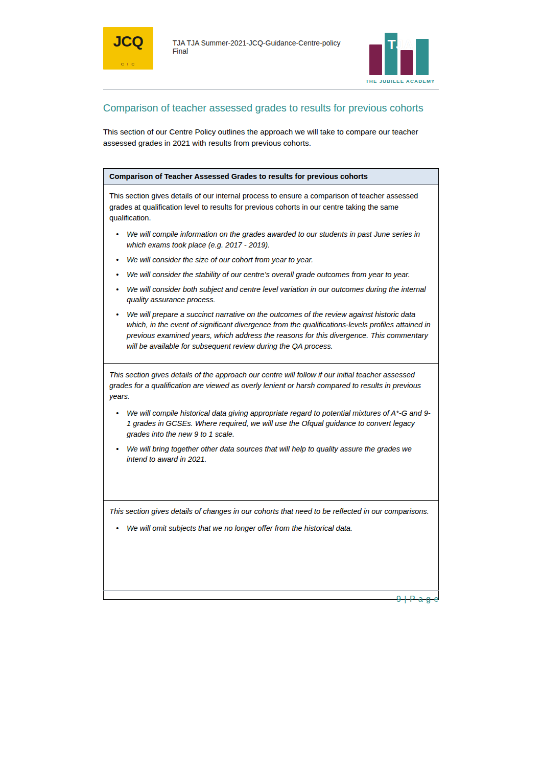JCQ
C I C
TJA TJA Summer-2021-JCQ-Guidance-Centre-policy Final
TJA
The Jubilee Academy
Comparison of teacher assessed grades to results for previous cohorts
This section of our Centre Policy outlines the approach we will take to compare our teacher assessed grades in 2021 with results from previous cohorts.
| Comparison of Teacher Assessed Grades to results for previous cohorts |
| --- |
| This section gives details of our internal process to ensure a comparison of teacher assessed grades at qualification level to results for previous cohorts in our centre taking the same qualification. We will compile information on the grades awarded to our students in past June series in which exams took place (e.g. 2017 - 2019). We will consider the size of our cohort from year to year. We will consider the stability of our centre’s overall grade outcomes from year to year. We will consider both subject and centre level variation in our outcomes during the internal quality assurance process. We will prepare a succinct narrative on the outcomes of the review against historic data which, in the event of significant divergence from the qualifications-levels profiles attained in previous examined years, which address the reasons for this divergence. This commentary will be available for subsequent review during the QA process. |
| This section gives details of the approach our centre will follow if our initial teacher assessed grades for a qualification are viewed as overly lenient or harsh compared to results in previous years. We will compile historical data giving appropriate regard to potential mixtures of A*-G and 9-1 grades in GCSEs. Where required, we will use the Ofqual guidance to convert legacy grades into the new 9 to 1 scale. We will bring together other data sources that will help to quality assure the grades we intend to award in 2021. |
| This section gives details of changes in our cohorts that need to be reflected in our comparisons. We will omit subjects that we no longer offer from the historical data. |
9 | P a g e